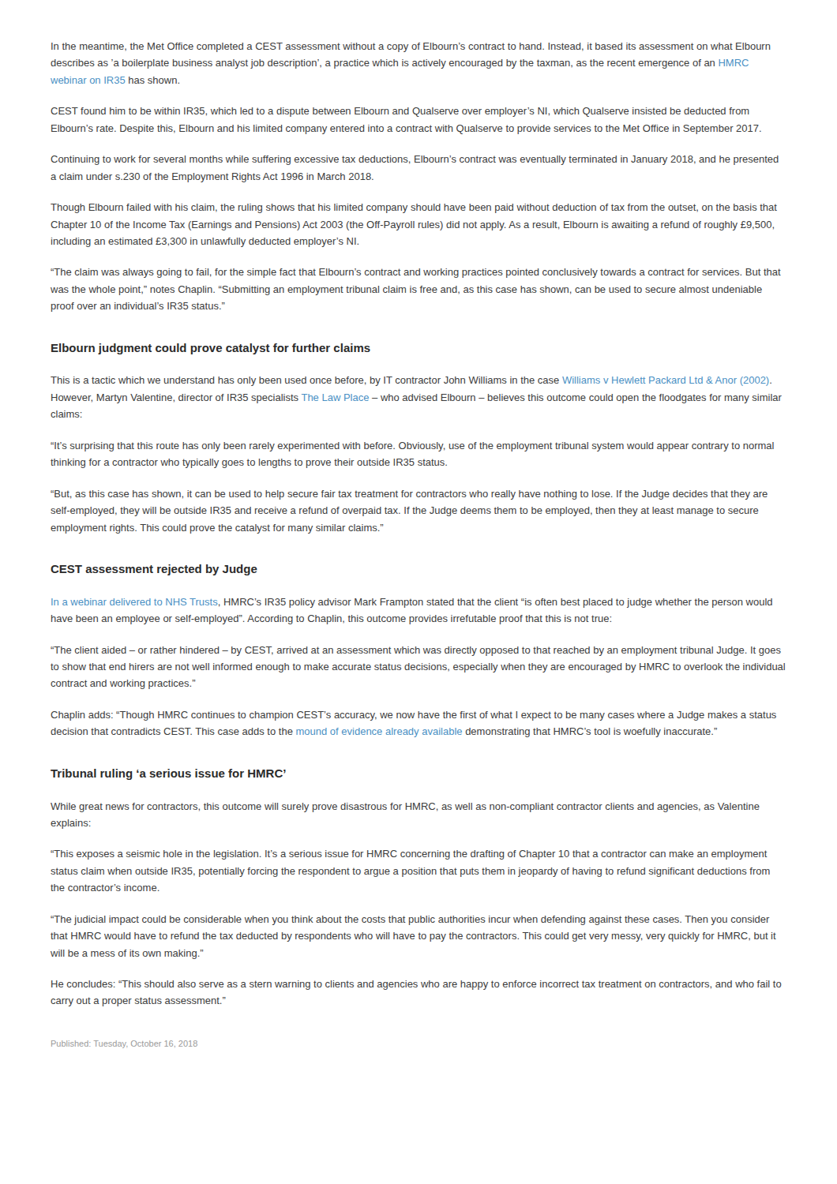In the meantime, the Met Office completed a CEST assessment without a copy of Elbourn’s contract to hand. Instead, it based its assessment on what Elbourn describes as ’a boilerplate business analyst job description’, a practice which is actively encouraged by the taxman, as the recent emergence of an HMRC webinar on IR35 has shown.
CEST found him to be within IR35, which led to a dispute between Elbourn and Qualserve over employer’s NI, which Qualserve insisted be deducted from Elbourn’s rate. Despite this, Elbourn and his limited company entered into a contract with Qualserve to provide services to the Met Office in September 2017.
Continuing to work for several months while suffering excessive tax deductions, Elbourn’s contract was eventually terminated in January 2018, and he presented a claim under s.230 of the Employment Rights Act 1996 in March 2018.
Though Elbourn failed with his claim, the ruling shows that his limited company should have been paid without deduction of tax from the outset, on the basis that Chapter 10 of the Income Tax (Earnings and Pensions) Act 2003 (the Off-Payroll rules) did not apply. As a result, Elbourn is awaiting a refund of roughly £9,500, including an estimated £3,300 in unlawfully deducted employer’s NI.
“The claim was always going to fail, for the simple fact that Elbourn’s contract and working practices pointed conclusively towards a contract for services. But that was the whole point,” notes Chaplin. “Submitting an employment tribunal claim is free and, as this case has shown, can be used to secure almost undeniable proof over an individual’s IR35 status.”
Elbourn judgment could prove catalyst for further claims
This is a tactic which we understand has only been used once before, by IT contractor John Williams in the case Williams v Hewlett Packard Ltd & Anor (2002). However, Martyn Valentine, director of IR35 specialists The Law Place – who advised Elbourn – believes this outcome could open the floodgates for many similar claims:
“It’s surprising that this route has only been rarely experimented with before. Obviously, use of the employment tribunal system would appear contrary to normal thinking for a contractor who typically goes to lengths to prove their outside IR35 status.
“But, as this case has shown, it can be used to help secure fair tax treatment for contractors who really have nothing to lose. If the Judge decides that they are self-employed, they will be outside IR35 and receive a refund of overpaid tax. If the Judge deems them to be employed, then they at least manage to secure employment rights. This could prove the catalyst for many similar claims.”
CEST assessment rejected by Judge
In a webinar delivered to NHS Trusts, HMRC’s IR35 policy advisor Mark Frampton stated that the client “is often best placed to judge whether the person would have been an employee or self-employed”. According to Chaplin, this outcome provides irrefutable proof that this is not true:
“The client aided – or rather hindered – by CEST, arrived at an assessment which was directly opposed to that reached by an employment tribunal Judge. It goes to show that end hirers are not well informed enough to make accurate status decisions, especially when they are encouraged by HMRC to overlook the individual contract and working practices.”
Chaplin adds: “Though HMRC continues to champion CEST’s accuracy, we now have the first of what I expect to be many cases where a Judge makes a status decision that contradicts CEST. This case adds to the mound of evidence already available demonstrating that HMRC’s tool is woefully inaccurate.”
Tribunal ruling ‘a serious issue for HMRC’
While great news for contractors, this outcome will surely prove disastrous for HMRC, as well as non-compliant contractor clients and agencies, as Valentine explains:
“This exposes a seismic hole in the legislation. It’s a serious issue for HMRC concerning the drafting of Chapter 10 that a contractor can make an employment status claim when outside IR35, potentially forcing the respondent to argue a position that puts them in jeopardy of having to refund significant deductions from the contractor’s income.
“The judicial impact could be considerable when you think about the costs that public authorities incur when defending against these cases. Then you consider that HMRC would have to refund the tax deducted by respondents who will have to pay the contractors. This could get very messy, very quickly for HMRC, but it will be a mess of its own making.”
He concludes: “This should also serve as a stern warning to clients and agencies who are happy to enforce incorrect tax treatment on contractors, and who fail to carry out a proper status assessment.”
Published: Tuesday, October 16, 2018